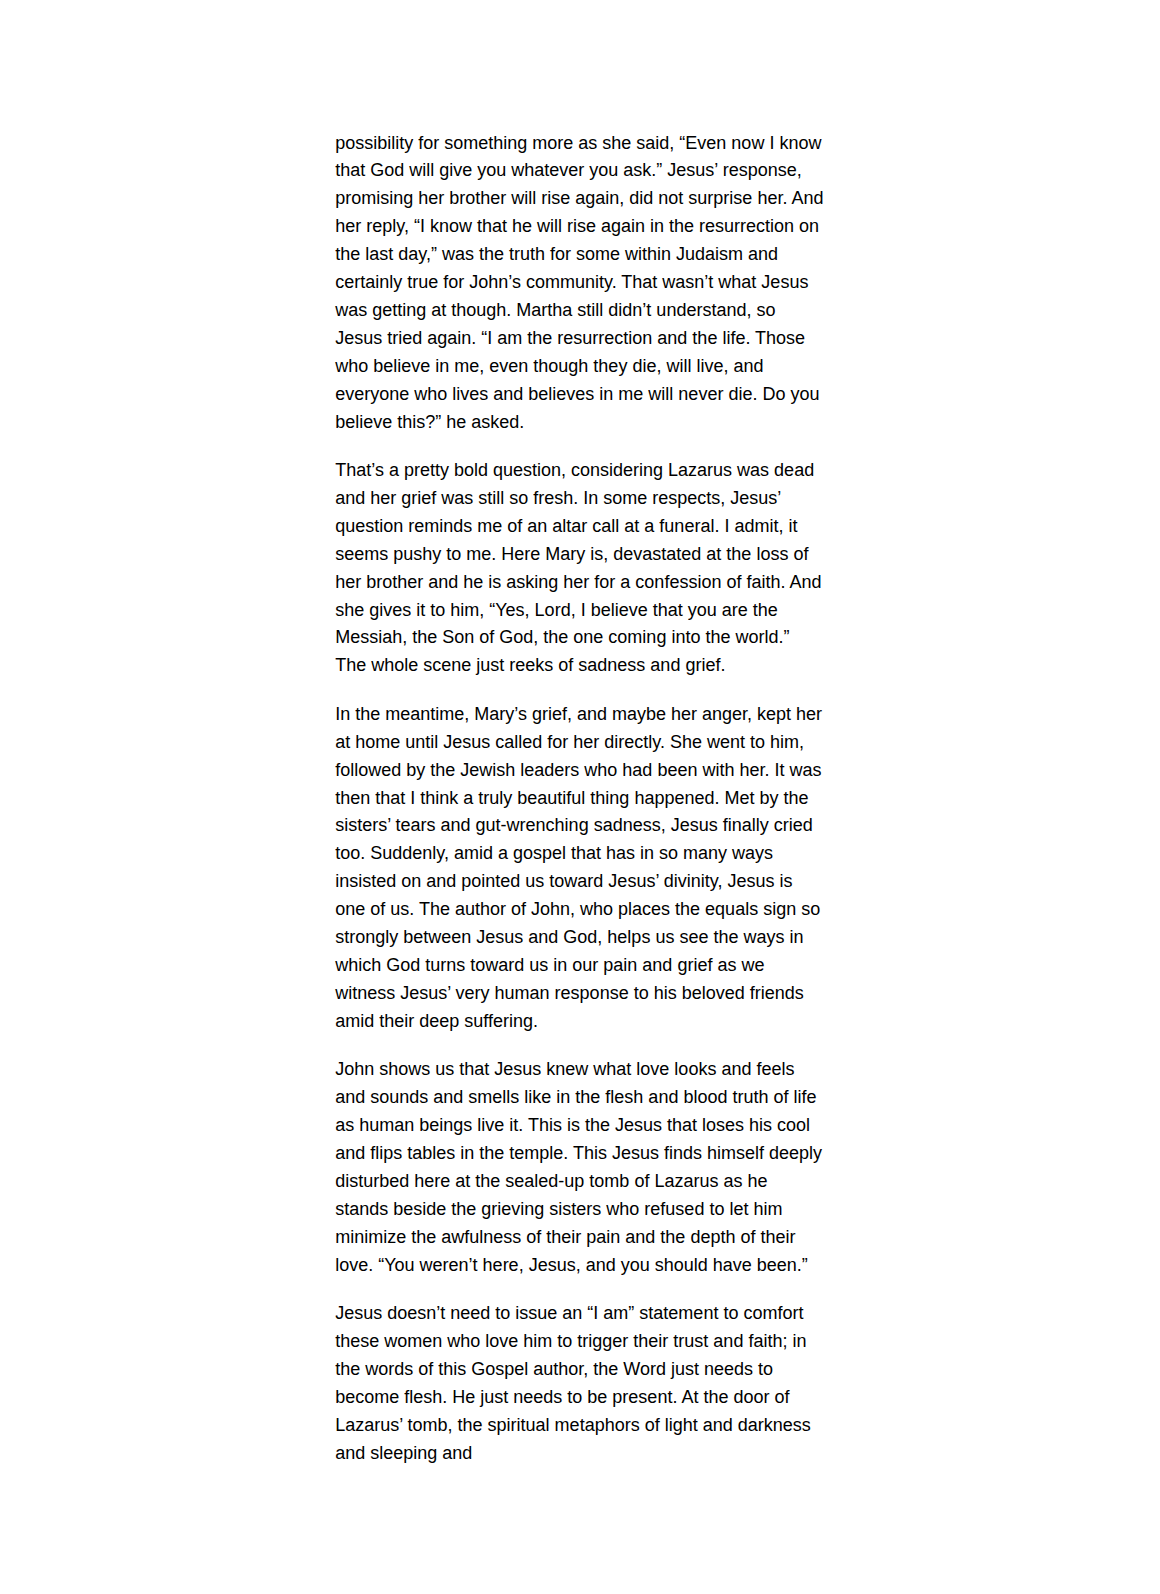possibility for something more as she said, “Even now I know that God will give you whatever you ask.” Jesus’ response, promising her brother will rise again, did not surprise her. And her reply, “I know that he will rise again in the resurrection on the last day,” was the truth for some within Judaism and certainly true for John’s community. That wasn’t what Jesus was getting at though. Martha still didn’t understand, so Jesus tried again. “I am the resurrection and the life. Those who believe in me, even though they die, will live, and everyone who lives and believes in me will never die. Do you believe this?” he asked.
That’s a pretty bold question, considering Lazarus was dead and her grief was still so fresh. In some respects, Jesus’ question reminds me of an altar call at a funeral. I admit, it seems pushy to me. Here Mary is, devastated at the loss of her brother and he is asking her for a confession of faith. And she gives it to him, “Yes, Lord, I believe that you are the Messiah, the Son of God, the one coming into the world.” The whole scene just reeks of sadness and grief.
In the meantime, Mary’s grief, and maybe her anger, kept her at home until Jesus called for her directly. She went to him, followed by the Jewish leaders who had been with her. It was then that I think a truly beautiful thing happened. Met by the sisters’ tears and gut-wrenching sadness, Jesus finally cried too. Suddenly, amid a gospel that has in so many ways insisted on and pointed us toward Jesus’ divinity, Jesus is one of us. The author of John, who places the equals sign so strongly between Jesus and God, helps us see the ways in which God turns toward us in our pain and grief as we witness Jesus’ very human response to his beloved friends amid their deep suffering.
John shows us that Jesus knew what love looks and feels and sounds and smells like in the flesh and blood truth of life as human beings live it. This is the Jesus that loses his cool and flips tables in the temple. This Jesus finds himself deeply disturbed here at the sealed-up tomb of Lazarus as he stands beside the grieving sisters who refused to let him minimize the awfulness of their pain and the depth of their love. “You weren’t here, Jesus, and you should have been.”
Jesus doesn’t need to issue an “I am” statement to comfort these women who love him to trigger their trust and faith; in the words of this Gospel author, the Word just needs to become flesh. He just needs to be present. At the door of Lazarus’ tomb, the spiritual metaphors of light and darkness and sleeping and